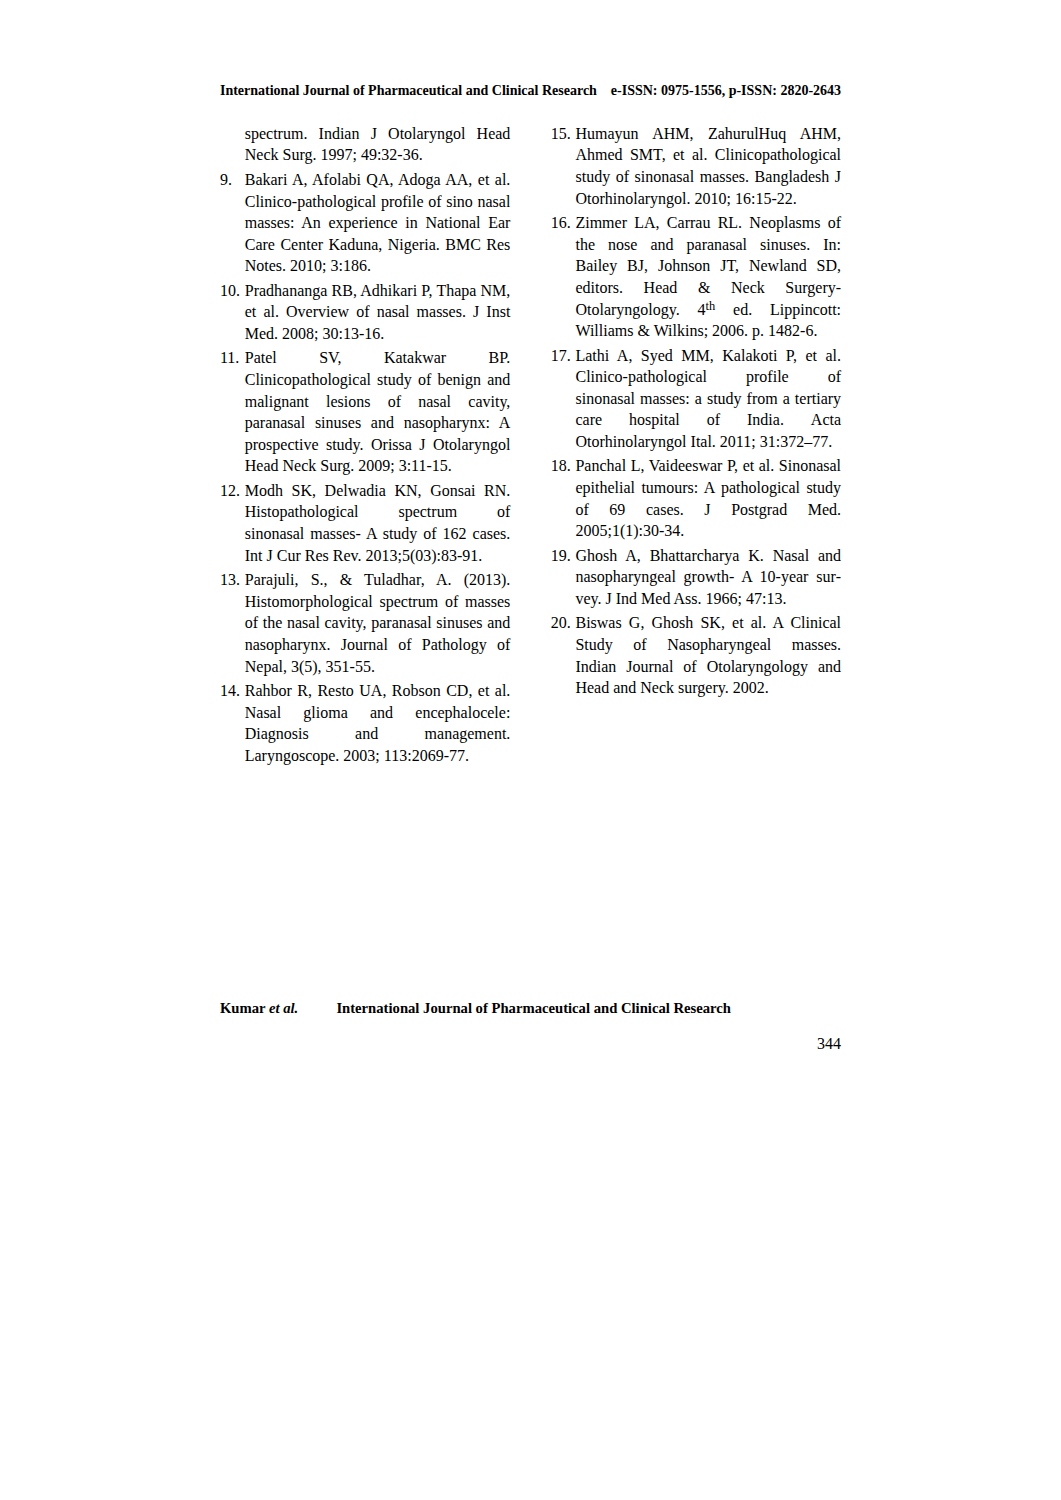International Journal of Pharmaceutical and Clinical Research e-ISSN: 0975-1556, p-ISSN: 2820-2643
spectrum. Indian J Otolaryngol Head Neck Surg. 1997; 49:32-36.
Bakari A, Afolabi QA, Adoga AA, et al. Clinico-pathological profile of sino nasal masses: An experience in National Ear Care Center Kaduna, Nigeria. BMC Res Notes. 2010; 3:186.
Pradhananga RB, Adhikari P, Thapa NM, et al. Overview of nasal masses. J Inst Med. 2008; 30:13-16.
Patel SV, Katakwar BP. Clinicopathological study of benign and malignant lesions of nasal cavity, paranasal sinuses and nasopharynx: A prospective study. Orissa J Otolaryngol Head Neck Surg. 2009; 3:11-15.
Modh SK, Delwadia KN, Gonsai RN. Histopathological spectrum of sinonasal masses- A study of 162 cases. Int J Cur Res Rev. 2013;5(03):83-91.
Parajuli, S., & Tuladhar, A. (2013). Histomorphological spectrum of masses of the nasal cavity, paranasal sinuses and nasopharynx. Journal of Pathology of Nepal, 3(5), 351-55.
Rahbor R, Resto UA, Robson CD, et al. Nasal glioma and encephalocele: Diagnosis and management. Laryngoscope. 2003; 113:2069-77.
Humayun AHM, ZahurulHuq AHM, Ahmed SMT, et al. Clinicopathological study of sinonasal masses. Bangladesh J Otorhinolaryngol. 2010; 16:15-22.
Zimmer LA, Carrau RL. Neoplasms of the nose and paranasal sinuses. In: Bailey BJ, Johnson JT, Newland SD, editors. Head & Neck Surgery-Otolaryngology. 4th ed. Lippincott: Williams & Wilkins; 2006. p. 1482-6.
Lathi A, Syed MM, Kalakoti P, et al. Clinico-pathological profile of sinonasal masses: a study from a tertiary care hospital of India. Acta Otorhinolaryngol Ital. 2011; 31:372–77.
Panchal L, Vaideeswar P, et al. Sinonasal epithelial tumours: A pathological study of 69 cases. J Postgrad Med. 2005;1(1):30-34.
Ghosh A, Bhattarcharya K. Nasal and nasopharyngeal growth- A 10-year survey. J Ind Med Ass. 1966; 47:13.
Biswas G, Ghosh SK, et al. A Clinical Study of Nasopharyngeal masses. Indian Journal of Otolaryngology and Head and Neck surgery. 2002.
Kumar et al. International Journal of Pharmaceutical and Clinical Research
344